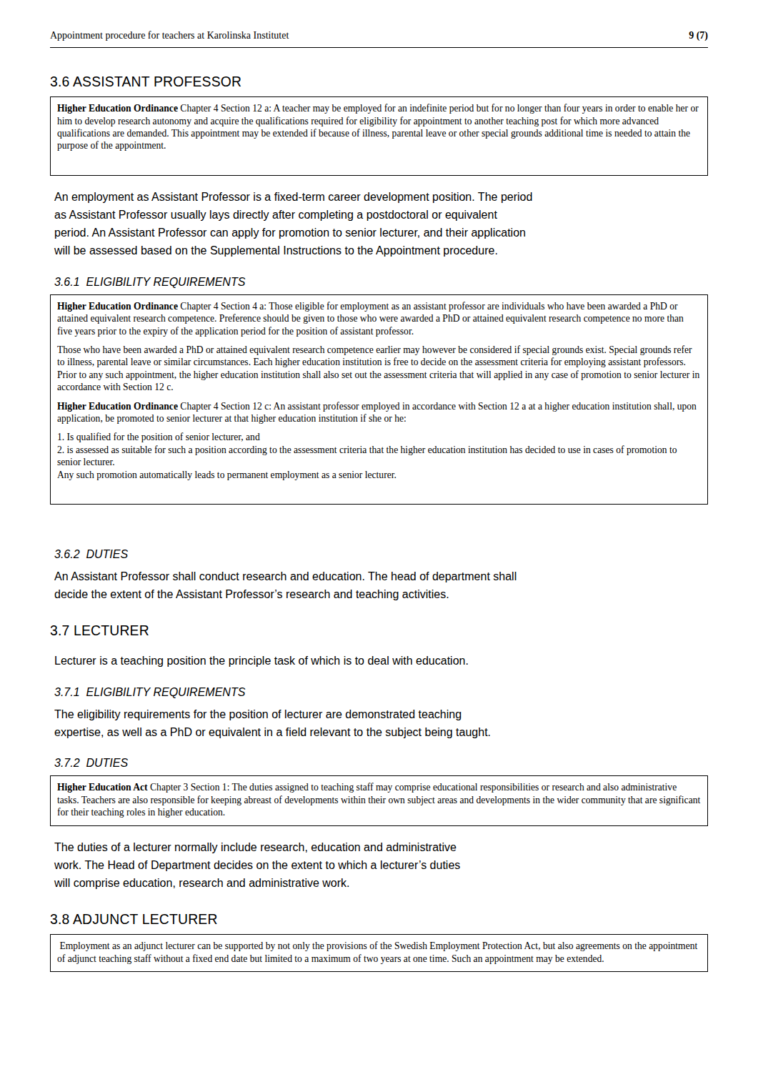Appointment procedure for teachers at Karolinska Institutet 9 (7)
3.6 ASSISTANT PROFESSOR
Higher Education Ordinance Chapter 4 Section 12 a: A teacher may be employed for an indefinite period but for no longer than four years in order to enable her or him to develop research autonomy and acquire the qualifications required for eligibility for appointment to another teaching post for which more advanced qualifications are demanded. This appointment may be extended if because of illness, parental leave or other special grounds additional time is needed to attain the purpose of the appointment.
An employment as Assistant Professor is a fixed-term career development position. The period
as Assistant Professor usually lays directly after completing a postdoctoral or equivalent
period. An Assistant Professor can apply for promotion to senior lecturer, and their application
will be assessed based on the Supplemental Instructions to the Appointment procedure.
3.6.1 ELIGIBILITY REQUIREMENTS
Higher Education Ordinance Chapter 4 Section 4 a: Those eligible for employment as an assistant professor are individuals who have been awarded a PhD or attained equivalent research competence. Preference should be given to those who were awarded a PhD or attained equivalent research competence no more than five years prior to the expiry of the application period for the position of assistant professor.
Those who have been awarded a PhD or attained equivalent research competence earlier may however be considered if special grounds exist. Special grounds refer to illness, parental leave or similar circumstances. Each higher education institution is free to decide on the assessment criteria for employing assistant professors. Prior to any such appointment, the higher education institution shall also set out the assessment criteria that will applied in any case of promotion to senior lecturer in accordance with Section 12 c.
Higher Education Ordinance Chapter 4 Section 12 c: An assistant professor employed in accordance with Section 12 a at a higher education institution shall, upon application, be promoted to senior lecturer at that higher education institution if she or he:
1. Is qualified for the position of senior lecturer, and
2. is assessed as suitable for such a position according to the assessment criteria that the higher education institution has decided to use in cases of promotion to senior lecturer.
Any such promotion automatically leads to permanent employment as a senior lecturer.
3.6.2 DUTIES
An Assistant Professor shall conduct research and education. The head of department shall
decide the extent of the Assistant Professor’s research and teaching activities.
3.7 LECTURER
Lecturer is a teaching position the principle task of which is to deal with education.
3.7.1 ELIGIBILITY REQUIREMENTS
The eligibility requirements for the position of lecturer are demonstrated teaching
expertise, as well as a PhD or equivalent in a field relevant to the subject being taught.
3.7.2 DUTIES
Higher Education Act Chapter 3 Section 1: The duties assigned to teaching staff may comprise educational responsibilities or research and also administrative tasks. Teachers are also responsible for keeping abreast of developments within their own subject areas and developments in the wider community that are significant for their teaching roles in higher education.
The duties of a lecturer normally include research, education and administrative
work. The Head of Department decides on the extent to which a lecturer’s duties
will comprise education, research and administrative work.
3.8 ADJUNCT LECTURER
Employment as an adjunct lecturer can be supported by not only the provisions of the Swedish Employment Protection Act, but also agreements on the appointment of adjunct teaching staff without a fixed end date but limited to a maximum of two years at one time. Such an appointment may be extended.